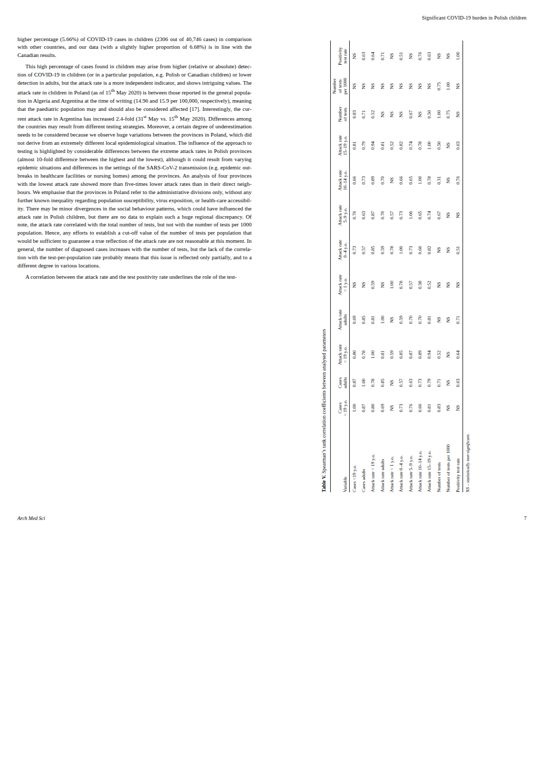Significant COVID-19 burden in Polish children
higher percentage (5.66%) of COVID-19 cases in children (2306 out of 40,746 cases) in comparison with other countries, and our data (with a slightly higher proportion of 6.68%) is in line with the Canadian results.
This high percentage of cases found in children may arise from higher (relative or absolute) detection of COVID-19 in children (or in a particular population, e.g. Polish or Canadian children) or lower detection in adults, but the attack rate is a more independent indicator, and shows intriguing values. The attack rate in children in Poland (as of 15th May 2020) is between those reported in the general population in Algeria and Argentina at the time of writing (14.96 and 15.9 per 100,000, respectively), meaning that the paediatric population may and should also be considered affected [17]. Interestingly, the current attack rate in Argentina has increased 2.4-fold (31st May vs. 15th May 2020). Differences among the countries may result from different testing strategies. Moreover, a certain degree of underestimation needs to be considered because we observe huge variations between the provinces in Poland, which did not derive from an extremely different local epidemiological situation. The influence of the approach to testing is highlighted by considerable differences between the extreme attack rates in Polish provinces (almost 10-fold difference between the highest and the lowest), although it could result from varying epidemic situations and differences in the settings of the SARS-CoV-2 transmission (e.g. epidemic outbreaks in healthcare facilities or nursing homes) among the provinces. An analysis of four provinces with the lowest attack rate showed more than five-times lower attack rates than in their direct neighbours. We emphasise that the provinces in Poland refer to the administrative divisions only, without any further known inequality regarding population susceptibility, virus exposition, or health-care accessibility. There may be minor divergences in the social behaviour patterns, which could have influenced the attack rate in Polish children, but there are no data to explain such a huge regional discrepancy. Of note, the attack rate correlated with the total number of tests, but not with the number of tests per 1000 population. Hence, any efforts to establish a cut-off value of the number of tests per population that would be sufficient to guarantee a true reflection of the attack rate are not reasonable at this moment. In general, the number of diagnosed cases increases with the number of tests, but the lack of the correlation with the test-per-population rate probably means that this issue is reflected only partially, and to a different degree in various locations.
A correlation between the attack rate and the test positivity rate underlines the role of the test-
Table V. Spearman’s rank correlation coefficients between analysed parameters
| Variable | Cases < 19 y.o. | Cases adults | Attack rate < 19 y.o. | Attack rate adults | Attack rate < 1 y.o. | Attack rate 0–4 y.o. | Attack rate 5–9 y.o. | Attack rate 10–14 y.o. | Attack rate 15–19 y.o. | Number of tests | Number of tests per 1000 | Positivity test rate |
| --- | --- | --- | --- | --- | --- | --- | --- | --- | --- | --- | --- | --- |
| Cases <19 y.o. | 1.00 | 0.87 | 0.80 | 0.69 | NS | 0.73 | 0.76 | 0.66 | 0.81 | 0.83 | NS | NS |
| Cases adults | 0.87 | 1.00 | 0.78 | 0.85 | NS | 0.57 | 0.63 | 0.73 | 0.79 | 0.71 | NS | 0.63 |
| Attack rate < 19 y.o. | 0.80 | 0.78 | 1.00 | 0.81 | 0.59 | 0.85 | 0.87 | 0.89 | 0.94 | 0.52 | NS | 0.64 |
| Attack rate adults | 0.69 | 0.85 | 0.81 | 1.00 | NS | 0.59 | 0.70 | 0.70 | 0.81 | NS | NS | 0.71 |
| Attack rate < 1 y.o. | NS | NS | 0.59 | NS | 1.00 | 0.78 | 0.57 | NS | 0.52 | NS | NS | NS |
| Attack rate 0–4 y.o. | 0.73 | 0.57 | 0.85 | 0.59 | 0.78 | 1.00 | 0.73 | 0.66 | 0.82 | NS | NS | 0.51 |
| Attack rate 5–9 y.o. | 0.76 | 0.63 | 0.87 | 0.70 | 0.57 | 0.73 | 1.00 | 0.65 | 0.74 | 0.67 | NS | NS |
| Attack rate 10–14 y.o. | 0.66 | 0.73 | 0.89 | 0.70 | 0.38 | 0.66 | 0.65 | 1.00 | 0.78 | NS | NS | 0.76 |
| Attack rate 15–19 y.o. | 0.81 | 0.79 | 0.94 | 0.81 | 0.52 | 0.82 | 0.74 | 0.78 | 1.00 | 0.50 | NS | 0.63 |
| Number of tests | 0.83 | 0.71 | 0.52 | NS | NS | NS | 0.67 | 0.31 | 0.50 | 1.00 | 0.75 | NS |
| Number of tests per 1000 | NS | NS | NS | NS | NS | NS | NS | NS | NS | 0.75 | 1.00 | NS |
| Positivity test rate | NS | 0.63 | 0.64 | 0.71 | NS | 0.51 | NS | 0.76 | 0.63 | NS | NS | 1.00 |
NS – statistically non-significant.
Arch Med Sci
7